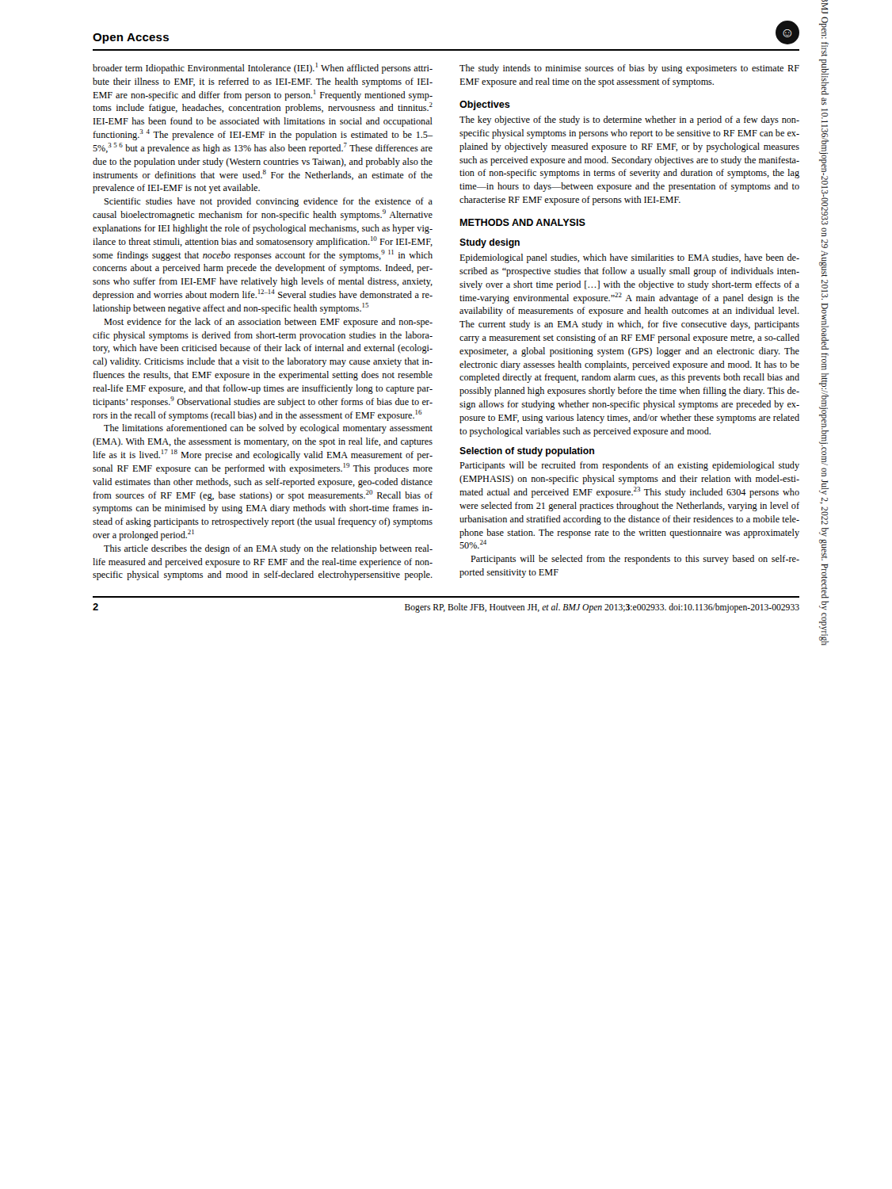BMJ Open: first published as 10.1136/bmjopen-2013-002933 on 29 August 2013. Downloaded from http://bmjopen.bmj.com/ on July 2, 2022 by guest. Protected by copyright.
Open Access
☺
broader term Idiopathic Environmental Intolerance (IEI).1 When afflicted persons attribute their illness to EMF, it is referred to as IEI-EMF. The health symptoms of IEI-EMF are non-specific and differ from person to person.1 Frequently mentioned symptoms include fatigue, headaches, concentration problems, nervousness and tinnitus.2 IEI-EMF has been found to be associated with limitations in social and occupational functioning.3 4 The prevalence of IEI-EMF in the population is estimated to be 1.5–5%,3 5 6 but a prevalence as high as 13% has also been reported.7 These differences are due to the population under study (Western countries vs Taiwan), and probably also the instruments or definitions that were used.8 For the Netherlands, an estimate of the prevalence of IEI-EMF is not yet available.
Scientific studies have not provided convincing evidence for the existence of a causal bioelectromagnetic mechanism for non-specific health symptoms.9 Alternative explanations for IEI highlight the role of psychological mechanisms, such as hyper vigilance to threat stimuli, attention bias and somatosensory amplification.10 For IEI-EMF, some findings suggest that nocebo responses account for the symptoms,9 11 in which concerns about a perceived harm precede the development of symptoms. Indeed, persons who suffer from IEI-EMF have relatively high levels of mental distress, anxiety, depression and worries about modern life.12–14 Several studies have demonstrated a relationship between negative affect and non-specific health symptoms.15
Most evidence for the lack of an association between EMF exposure and non-specific physical symptoms is derived from short-term provocation studies in the laboratory, which have been criticised because of their lack of internal and external (ecological) validity. Criticisms include that a visit to the laboratory may cause anxiety that influences the results, that EMF exposure in the experimental setting does not resemble real-life EMF exposure, and that follow-up times are insufficiently long to capture participants’ responses.9 Observational studies are subject to other forms of bias due to errors in the recall of symptoms (recall bias) and in the assessment of EMF exposure.16
The limitations aforementioned can be solved by ecological momentary assessment (EMA). With EMA, the assessment is momentary, on the spot in real life, and captures life as it is lived.17 18 More precise and ecologically valid EMA measurement of personal RF EMF exposure can be performed with exposimeters.19 This produces more valid estimates than other methods, such as self-reported exposure, geo-coded distance from sources of RF EMF (eg, base stations) or spot measurements.20 Recall bias of symptoms can be minimised by using EMA diary methods with short-time frames instead of asking participants to retrospectively report (the usual frequency of) symptoms over a prolonged period.21
This article describes the design of an EMA study on the relationship between real-life measured and perceived exposure to RF EMF and the real-time experience of non-specific physical symptoms and mood in self-declared electrohypersensitive people. The study intends to minimise sources of bias by using exposimeters to estimate RF EMF exposure and real time on the spot assessment of symptoms.
Objectives
The key objective of the study is to determine whether in a period of a few days non-specific physical symptoms in persons who report to be sensitive to RF EMF can be explained by objectively measured exposure to RF EMF, or by psychological measures such as perceived exposure and mood. Secondary objectives are to study the manifestation of non-specific symptoms in terms of severity and duration of symptoms, the lag time—in hours to days—between exposure and the presentation of symptoms and to characterise RF EMF exposure of persons with IEI-EMF.
Methods and analysis
Study design
Epidemiological panel studies, which have similarities to EMA studies, have been described as “prospective studies that follow a usually small group of individuals intensively over a short time period […] with the objective to study short-term effects of a time-varying environmental exposure.”22 A main advantage of a panel design is the availability of measurements of exposure and health outcomes at an individual level. The current study is an EMA study in which, for five consecutive days, participants carry a measurement set consisting of an RF EMF personal exposure metre, a so-called exposimeter, a global positioning system (GPS) logger and an electronic diary. The electronic diary assesses health complaints, perceived exposure and mood. It has to be completed directly at frequent, random alarm cues, as this prevents both recall bias and possibly planned high exposures shortly before the time when filling the diary. This design allows for studying whether non-specific physical symptoms are preceded by exposure to EMF, using various latency times, and/or whether these symptoms are related to psychological variables such as perceived exposure and mood.
Selection of study population
Participants will be recruited from respondents of an existing epidemiological study (EMPHASIS) on non-specific physical symptoms and their relation with model-estimated actual and perceived EMF exposure.23 This study included 6304 persons who were selected from 21 general practices throughout the Netherlands, varying in level of urbanisation and stratified according to the distance of their residences to a mobile telephone base station. The response rate to the written questionnaire was approximately 50%.24
Participants will be selected from the respondents to this survey based on self-reported sensitivity to EMF
2
Bogers RP, Bolte JFB, Houtveen JH, et al. BMJ Open 2013;3:e002933. doi:10.1136/bmjopen-2013-002933